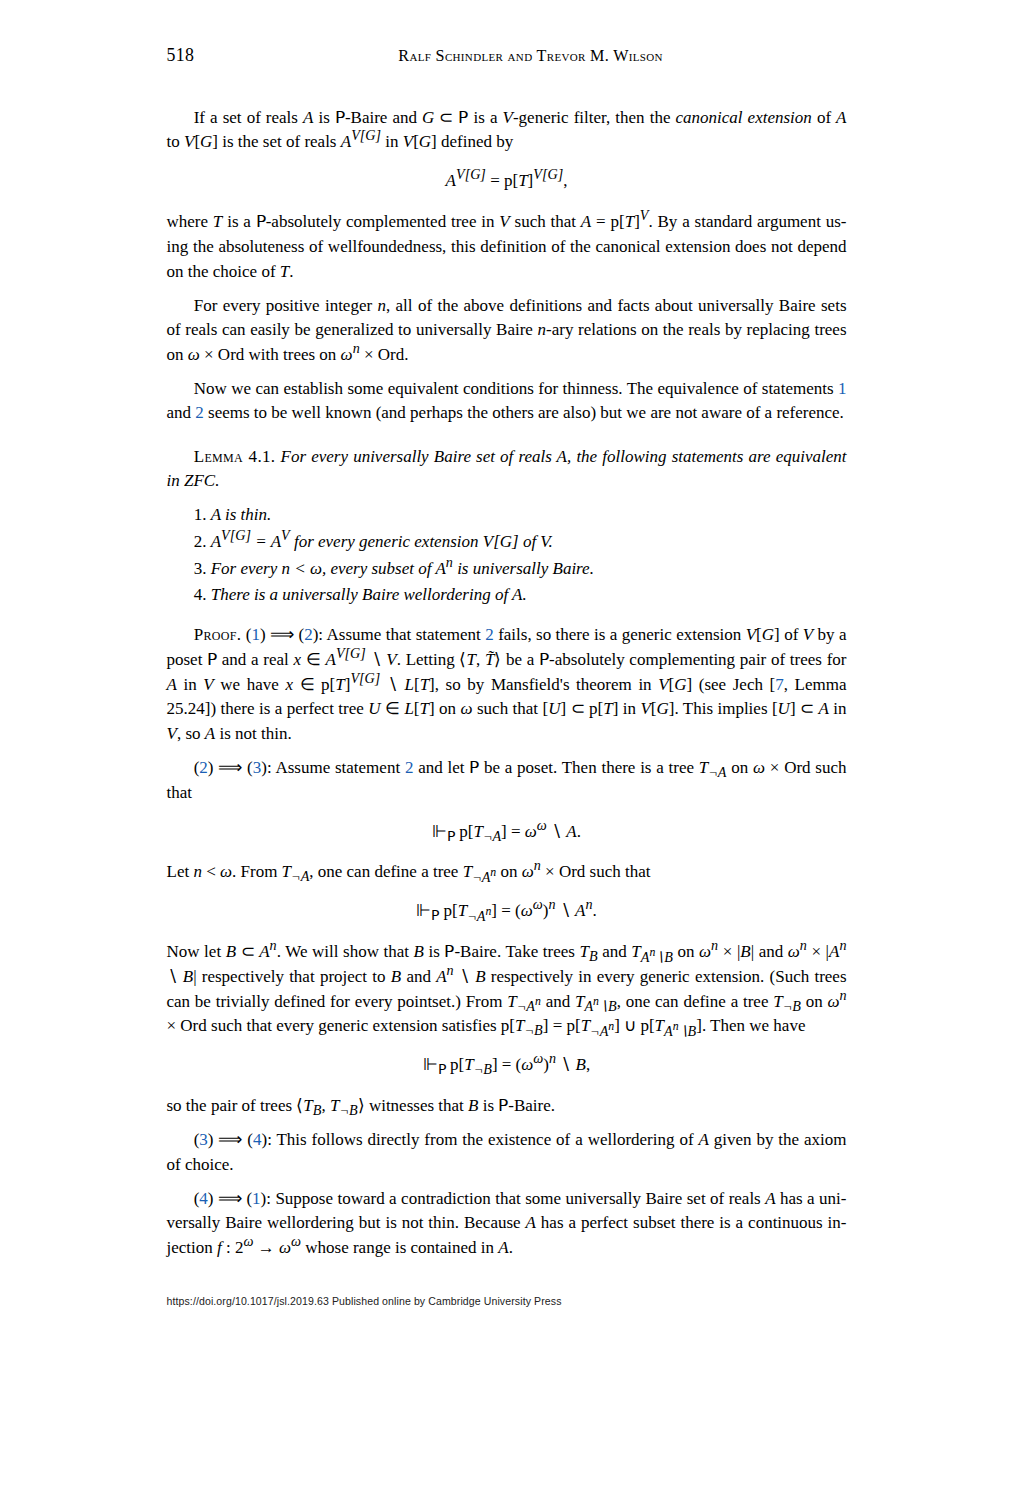518 Ralf Schindler and Trevor M. Wilson
If a set of reals A is 𝖯-Baire and G ⊂ 𝖯 is a V-generic filter, then the canonical extension of A to V[G] is the set of reals AV[G] in V[G] defined by
AV[G] = p[T]V[G],
where T is a 𝖯-absolutely complemented tree in V such that A = p[T]V. By a standard argument using the absoluteness of wellfoundedness, this definition of the canonical extension does not depend on the choice of T.
For every positive integer n, all of the above definitions and facts about universally Baire sets of reals can easily be generalized to universally Baire n-ary relations on the reals by replacing trees on ω × Ord with trees on ωn × Ord.
Now we can establish some equivalent conditions for thinness. The equivalence of statements 1 and 2 seems to be well known (and perhaps the others are also) but we are not aware of a reference.
Lemma 4.1. For every universally Baire set of reals A, the following statements are equivalent in ZFC.
A is thin.
AV[G] = AV for every generic extension V[G] of V.
For every n < ω, every subset of An is universally Baire.
There is a universally Baire wellordering of A.
Proof. (1) ⟹ (2): Assume that statement 2 fails, so there is a generic extension V[G] of V by a poset 𝖯 and a real x ∈ AV[G] ∖ V. Letting ⟨T, T̃⟩ be a 𝖯-absolutely complementing pair of trees for A in V we have x ∈ p[T]V[G] ∖ L[T], so by Mansfield's theorem in V[G] (see Jech [7, Lemma 25.24]) there is a perfect tree U ∈ L[T] on ω such that [U] ⊂ p[T] in V[G]. This implies [U] ⊂ A in V, so A is not thin.
(2) ⟹ (3): Assume statement 2 and let 𝖯 be a poset. Then there is a tree T¬A on ω × Ord such that
⊩𝖯 p[T¬A] = ωω ∖ A.
Let n < ω. From T¬A, one can define a tree T¬An on ωn × Ord such that
⊩𝖯 p[T¬An] = (ωω)n ∖ An.
Now let B ⊂ An. We will show that B is 𝖯-Baire. Take trees TB and TAn∖B on ωn × |B| and ωn × |An ∖ B| respectively that project to B and An ∖ B respectively in every generic extension. (Such trees can be trivially defined for every pointset.) From T¬An and TAn∖B, one can define a tree T¬B on ωn × Ord such that every generic extension satisfies p[T¬B] = p[T¬An] ∪ p[TAn∖B]. Then we have
⊩𝖯 p[T¬B] = (ωω)n ∖ B,
so the pair of trees ⟨TB, T¬B⟩ witnesses that B is 𝖯-Baire.
(3) ⟹ (4): This follows directly from the existence of a wellordering of A given by the axiom of choice.
(4) ⟹ (1): Suppose toward a contradiction that some universally Baire set of reals A has a universally Baire wellordering but is not thin. Because A has a perfect subset there is a continuous injection f : 2ω → ωω whose range is contained in A.
https://doi.org/10.1017/jsl.2019.63 Published online by Cambridge University Press